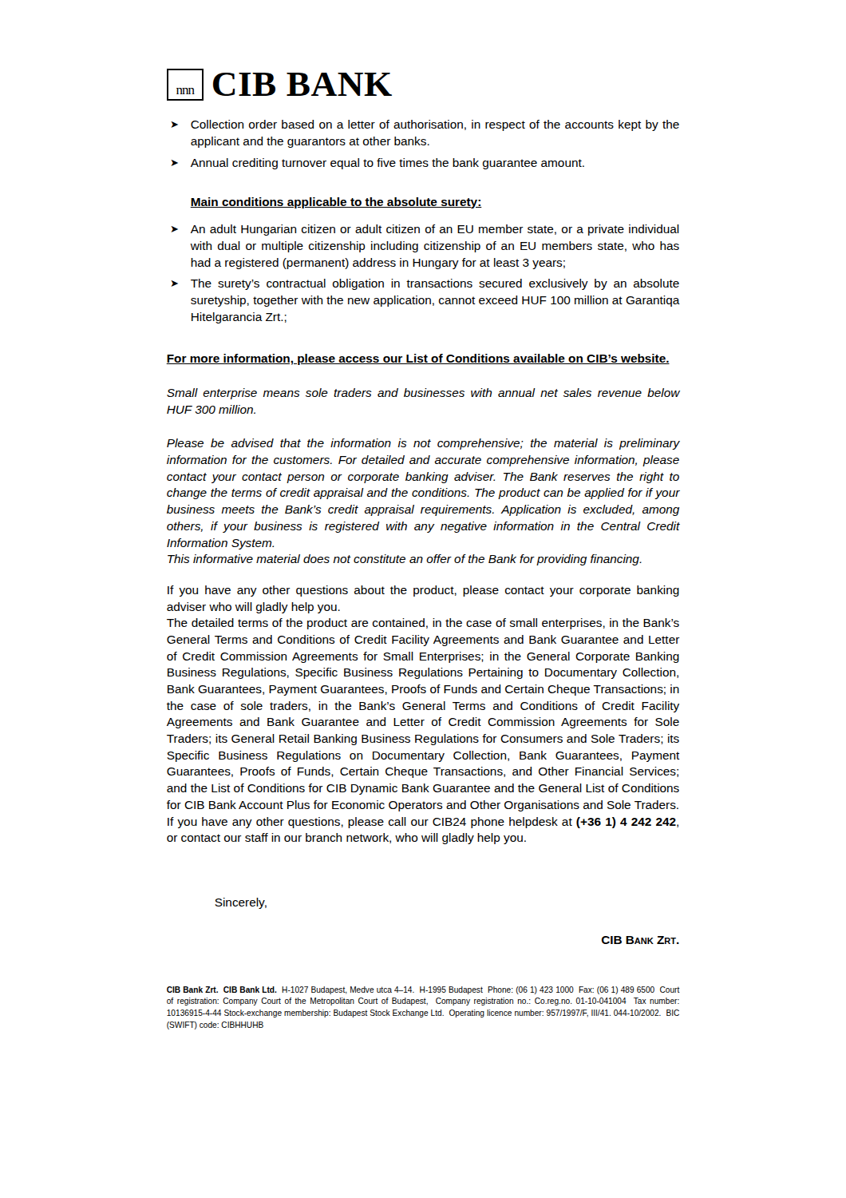nnn
CIB BANK
Collection order based on a letter of authorisation, in respect of the accounts kept by the applicant and the guarantors at other banks.
Annual crediting turnover equal to five times the bank guarantee amount.
Main conditions applicable to the absolute surety:
An adult Hungarian citizen or adult citizen of an EU member state, or a private individual with dual or multiple citizenship including citizenship of an EU members state, who has had a registered (permanent) address in Hungary for at least 3 years;
The surety’s contractual obligation in transactions secured exclusively by an absolute suretyship, together with the new application, cannot exceed HUF 100 million at Garantiqa Hitelgarancia Zrt.;
For more information, please access our List of Conditions available on CIB’s website.
Small enterprise means sole traders and businesses with annual net sales revenue below HUF 300 million.
Please be advised that the information is not comprehensive; the material is preliminary information for the customers. For detailed and accurate comprehensive information, please contact your contact person or corporate banking adviser. The Bank reserves the right to change the terms of credit appraisal and the conditions. The product can be applied for if your business meets the Bank’s credit appraisal requirements. Application is excluded, among others, if your business is registered with any negative information in the Central Credit Information System.
This informative material does not constitute an offer of the Bank for providing financing.
If you have any other questions about the product, please contact your corporate banking adviser who will gladly help you.
The detailed terms of the product are contained, in the case of small enterprises, in the Bank’s General Terms and Conditions of Credit Facility Agreements and Bank Guarantee and Letter of Credit Commission Agreements for Small Enterprises; in the General Corporate Banking Business Regulations, Specific Business Regulations Pertaining to Documentary Collection, Bank Guarantees, Payment Guarantees, Proofs of Funds and Certain Cheque Transactions; in the case of sole traders, in the Bank’s General Terms and Conditions of Credit Facility Agreements and Bank Guarantee and Letter of Credit Commission Agreements for Sole Traders; its General Retail Banking Business Regulations for Consumers and Sole Traders; its Specific Business Regulations on Documentary Collection, Bank Guarantees, Payment Guarantees, Proofs of Funds, Certain Cheque Transactions, and Other Financial Services; and the List of Conditions for CIB Dynamic Bank Guarantee and the General List of Conditions for CIB Bank Account Plus for Economic Operators and Other Organisations and Sole Traders.
If you have any other questions, please call our CIB24 phone helpdesk at (+36 1) 4 242 242, or contact our staff in our branch network, who will gladly help you.
Sincerely,
CIB Bank Zrt.
CIB Bank Zrt. CIB Bank Ltd. H-1027 Budapest, Medve utca 4–14. H-1995 Budapest Phone: (06 1) 423 1000 Fax: (06 1) 489 6500 Court of registration: Company Court of the Metropolitan Court of Budapest, Company registration no.: Co.reg.no. 01-10-041004 Tax number: 10136915-4-44 Stock-exchange membership: Budapest Stock Exchange Ltd. Operating licence number: 957/1997/F, III/41. 044-10/2002. BIC (SWIFT) code: CIBHHUHB